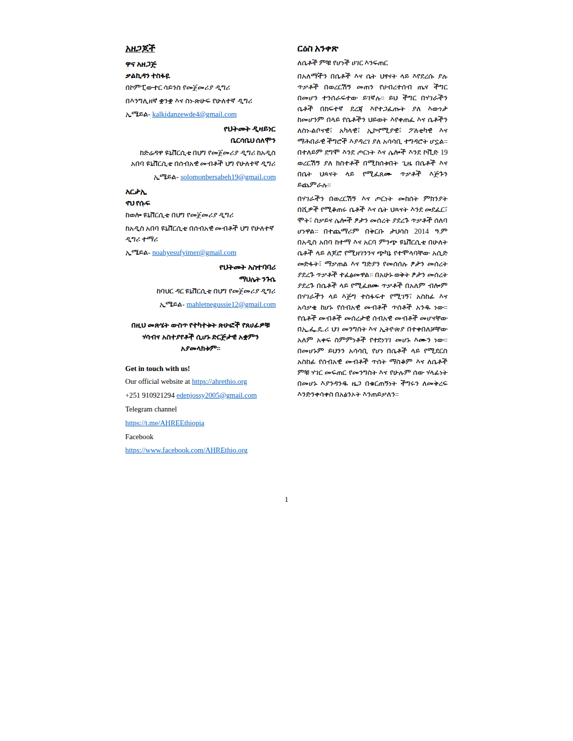አዘጋጆች
ዋና አዘጋጅ
ቃልኪዳን ተስፋዬ
በኮምፒውተር ሳይንስ የመጀመሪያ ዲግሪ
በእንግሊዘኛ ቋንቋ እና ስነ-ጽሁፍ የሁለተኛ ዲግሪ
ኢሜይል- kalkidanzewde4@gmail.com
የህትመት ዲዛይነር
ቤርሳቤህ ሰለሞን
ከድሬዳዋ ዩኒቨርሲቲ በህግ የመጀመሪያ ዲግሪ ከአዲስ አበባ ዩኒቨርሲቲ በሰብአዊ መብቶች ህግ የሁለተኛ ዲግሪ
ኢሜይል- solomonbersabeh19@gmail.com
አርታኢ
ኖህ የሱፍ
ከወሎ ዩኒቨርሲቲ በህግ የመጀመሪያ ዲግሪ
ከአዲስ አበባ ዩኒቨርሲቲ በሰብአዊ መብቶች ህግ የሁለተኛ ዲግሪ ተማሪ
ኢሜይል- noahyesufyimer@gmail.com
የህትመት አስተባባሪ
ማህሌት ንጉሴ
ከባህር ዳር ዩኒቨርሲቲ በህግ የመጀመሪያ ዲግሪ
ኢሜይል- mahletnegussie12@gmail.com
በዚህ መጽሄት ውስጥ የተካተቱት ጽሁፎች የጸሀፊዎቹ ሃሳብና አስተያየቶች ሲሆኑ ድርጅታዊ አቋምን አያመላክቱም።
Get in touch with us!
Our official website at https://ahrethio.org
+251 910921294 edenjossy2005@gmail.com
Telegram channel
https://t.me/AHREEthiopia
Facebook
https://www.facebook.com/AHREthio.org
ርዕስ አንቀጽ
ለሴቶች ምቹ የሆነች ሀገር እንፍጠር
በአለማችን በሴቶች እና ሴት ህፃናት ላይ እየደረሱ ያሉ ጥቃቶች በወረርሽኝ መጠን የሀብረተሰብ ጤና ችግር በመሆን ተንሰራፍተው ይገኛሉ። ይህ ችግር በሃገራችን ሴቶች በከፍተኛ ደረጃ እየተጋፈጡት ያለ እውነታ ከመሆንም በላይ የሴቶችን ህይወት እየቀጠፈ እና ሴቶችን ለስነ-ልቦናዊ፣ አካላዊ፣ ኢኮኖሚያዊ፣ ፖለቲካዊ እና ማሕበራዊ ችግሮች እያዳረገ ያለ አሳሳቢ ተግዳሮት ሆኗል። በተለይም ደግሞ እንደ ጦርነት እና ሌሎች እንደ ኮቪድ 19 ወረርሽኝ ያለ ክስተቶች በሚከሰቱበት ጊዜ በሴቶች እና በሴት ህጻናት ላይ የሚፈጸሙ ጥቃቶች እጅጉን ይጨምራሉ።
በሃገራችን በወረርሽኝ እና ጦርነት መከሰት ምክንያት በሺዎች የሚቆጠሩ ሴቶች እና ሴት ህጻናት እንደ መደፈር፣ ሞት፣ ስቃይና ሌሎች ፆታን መሰረት ያደረጉ ጥቃቶች ሰለባ ሆነዋል። በተጨማሪም በቅርቡ ታህሳስ 2014 ዓ.ም በአዲስ አበባ ከተማ እና አርባ ምንጭ ዩኒቨርሲቲ በሁለት ሴቶች ላይ ለጆሮ የሚዘገንንና ጭካኔ የተሞላባቸው አሲድ መድፋት፣ ማቃጠል እና ግድያን የመሰሰሉ ፆታን መሰረት ያደረጉ ጥቃቶች ተፈፅመዋል። በአሁኑ ወቅት ፆታን መሰረት ያደረጉ በሴቶች ላይ የሚፈፀሙ ጥቃቶች በአለም ብሎም በሃገራችን ላይ እጅግ ተስፋፍተ የሚገኝ፣ አስከፊ እና አሳቃቂ ከሆኑ የሰብአዊ መብቶች ጥሰቶች አንዱ ነው። የሴቶች መብቶች መሰረታዊ ሰብአዊ መብቶች መሆናቸው በኢ.ፌ.ዴ.ሪ ህገ መንግስት እና ኢትዮጵያ በተቀበለቻቸው አለም አቀፍ ስምምነቶች የተደነገገ መሆኑ እሙን ነው። በመሆኑም ይህንን አሳሳቢ የሆነ በሴቶች ላይ የሚደርስ አስከፊ የሰብአዊ መብቶች ጥሰት ማስቆም እና ለሴቶች ምቹ ሃገር መፍጠር የመንግስት እና የሁሉም ሰው ሃላፊነት በመሆኑ እያንዳንዱ ዜጋ በቁርጠኝነት ችግሩን ለመቅረፍ እንድንቀሳቀስ በአፅንኦት እንጠይቃለን።
1